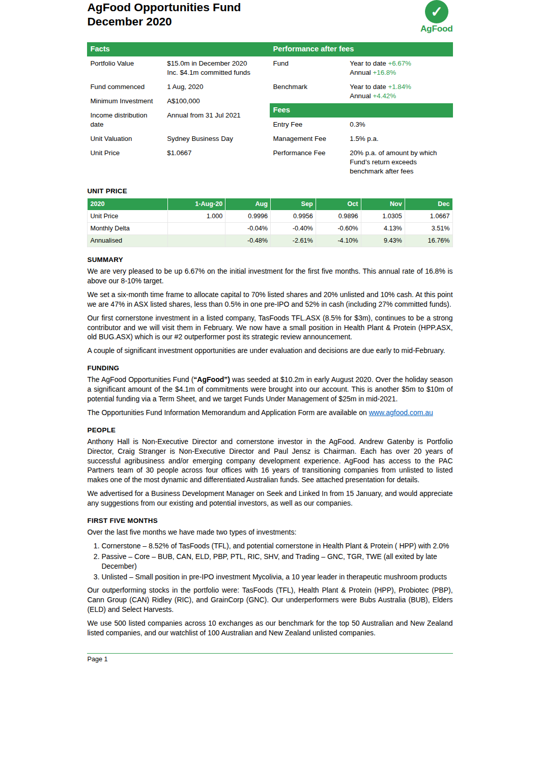AgFood Opportunities Fund
December 2020
✓
Ag Food
Facts
| Portfolio Value | $15.0m in December 2020 Inc. $4.1m committed funds |
| Fund commenced | 1 Aug, 2020 |
| Minimum Investment | A$100,000 |
| Income distribution date | Annual from 31 Jul 2021 |
| Unit Valuation | Sydney Business Day |
| Unit Price | $1.0667 |
Performance after fees
| Fund | Year to date +6.67% Annual +16.8% |
| Benchmark | Year to date +1.84% Annual +4.42% |
Fees
| Entry Fee | 0.3% |
| Management Fee | 1.5% p.a. |
| Performance Fee | 20% p.a. of amount by which Fund’s return exceeds benchmark after fees |
UNIT PRICE
| 2020 | 1-Aug-20 | Aug | Sep | Oct | Nov | Dec |
| --- | --- | --- | --- | --- | --- | --- |
| Unit Price | 1.000 | 0.9996 | 0.9956 | 0.9896 | 1.0305 | 1.0667 |
| Monthly Delta | | -0.04% | -0.40% | -0.60% | 4.13% | 3.51% |
| Annualised | | -0.48% | -2.61% | -4.10% | 9.43% | 16.76% |
SUMMARY
We are very pleased to be up 6.67% on the initial investment for the first five months. This annual rate of 16.8% is above our 8-10% target.
We set a six-month time frame to allocate capital to 70% listed shares and 20% unlisted and 10% cash. At this point we are 47% in ASX listed shares, less than 0.5% in one pre-IPO and 52% in cash (including 27% committed funds).
Our first cornerstone investment in a listed company, TasFoods TFL.ASX (8.5% for $3m), continues to be a strong contributor and we will visit them in February. We now have a small position in Health Plant & Protein (HPP.ASX, old BUG.ASX) which is our #2 outperformer post its strategic review announcement.
A couple of significant investment opportunities are under evaluation and decisions are due early to mid-February.
FUNDING
The AgFood Opportunities Fund (“AgFood”) was seeded at $10.2m in early August 2020. Over the holiday season a significant amount of the $4.1m of commitments were brought into our account. This is another $5m to $10m of potential funding via a Term Sheet, and we target Funds Under Management of $25m in mid-2021.
The Opportunities Fund Information Memorandum and Application Form are available on www.agfood.com.au
PEOPLE
Anthony Hall is Non-Executive Director and cornerstone investor in the AgFood. Andrew Gatenby is Portfolio Director, Craig Stranger is Non-Executive Director and Paul Jensz is Chairman. Each has over 20 years of successful agribusiness and/or emerging company development experience. AgFood has access to the PAC Partners team of 30 people across four offices with 16 years of transitioning companies from unlisted to listed makes one of the most dynamic and differentiated Australian funds. See attached presentation for details.
We advertised for a Business Development Manager on Seek and Linked In from 15 January, and would appreciate any suggestions from our existing and potential investors, as well as our companies.
FIRST FIVE MONTHS
Over the last five months we have made two types of investments:
Cornerstone – 8.52% of TasFoods (TFL), and potential cornerstone in Health Plant & Protein ( HPP) with 2.0%
Passive – Core – BUB, CAN, ELD, PBP, PTL, RIC, SHV, and Trading – GNC, TGR, TWE (all exited by late December)
Unlisted – Small position in pre-IPO investment Mycolivia, a 10 year leader in therapeutic mushroom products
Our outperforming stocks in the portfolio were: TasFoods (TFL), Health Plant & Protein (HPP), Probiotec (PBP), Cann Group (CAN) Ridley (RIC), and GrainCorp (GNC). Our underperformers were Bubs Australia (BUB), Elders (ELD) and Select Harvests.
We use 500 listed companies across 10 exchanges as our benchmark for the top 50 Australian and New Zealand listed companies, and our watchlist of 100 Australian and New Zealand unlisted companies.
Page 1